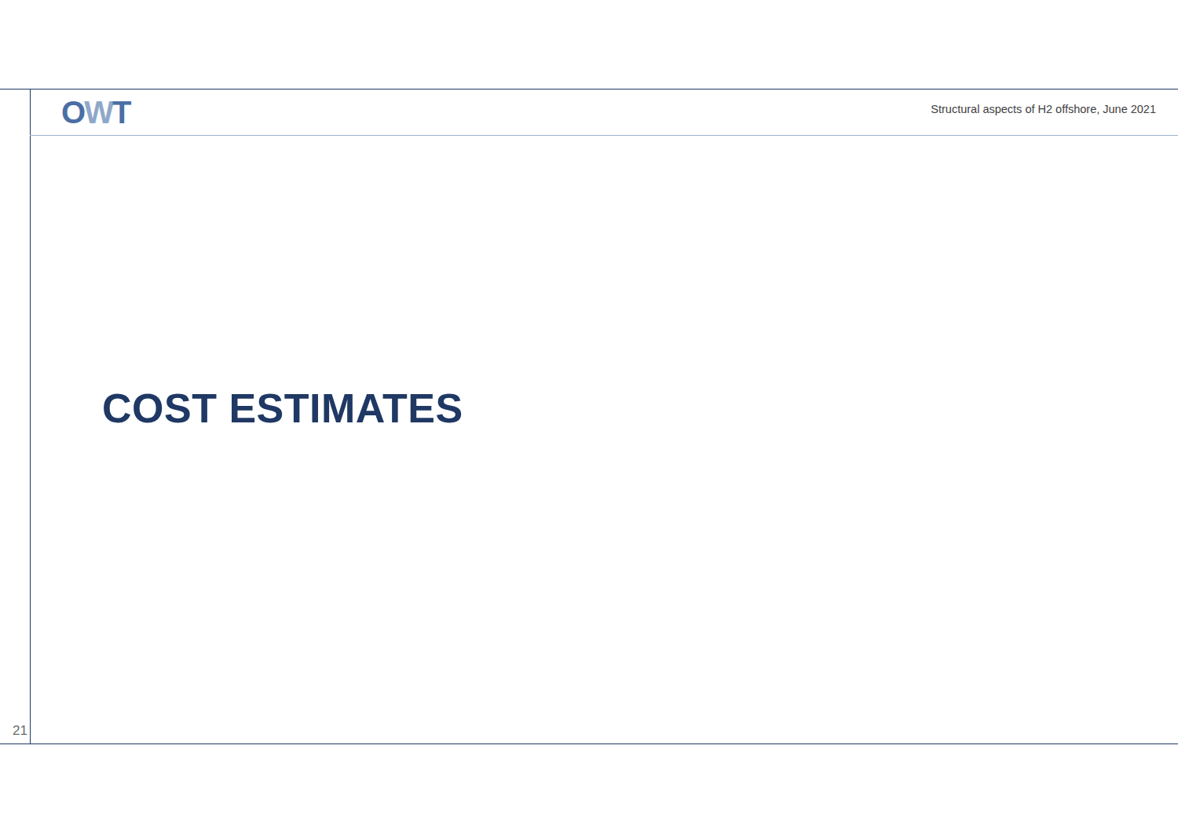OWT
Structural aspects of H2 offshore, June 2021
COST ESTIMATES
21